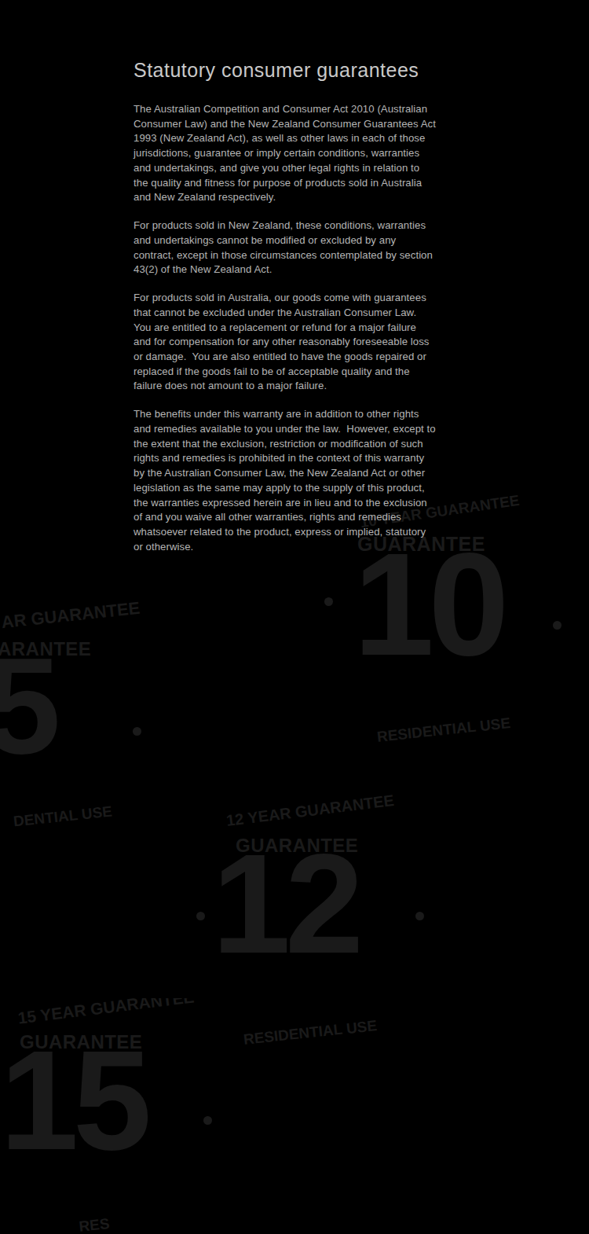10 YEAR GUARANTEE GUARANTEE 10 RESIDENTIAL USE
AR GUARANTEE GUARANTEE 5 DENTIAL USE
12 YEAR GUARANTEE GUARANTEE 12 RESIDENTIAL USE
15 YEAR GUARANTEE GUARANTEE 15 RES
Statutory consumer guarantees
The Australian Competition and Consumer Act 2010 (Australian Consumer Law) and the New Zealand Consumer Guarantees Act 1993 (New Zealand Act), as well as other laws in each of those jurisdictions, guarantee or imply certain conditions, warranties and undertakings, and give you other legal rights in relation to the quality and fitness for purpose of products sold in Australia and New Zealand respectively.
For products sold in New Zealand, these conditions, warranties and undertakings cannot be modified or excluded by any contract, except in those circumstances contemplated by section 43(2) of the New Zealand Act.
For products sold in Australia, our goods come with guarantees that cannot be excluded under the Australian Consumer Law. You are entitled to a replacement or refund for a major failure and for compensation for any other reasonably foreseeable loss or damage. You are also entitled to have the goods repaired or replaced if the goods fail to be of acceptable quality and the failure does not amount to a major failure.
The benefits under this warranty are in addition to other rights and remedies available to you under the law. However, except to the extent that the exclusion, restriction or modification of such rights and remedies is prohibited in the context of this warranty by the Australian Consumer Law, the New Zealand Act or other legislation as the same may apply to the supply of this product, the warranties expressed herein are in lieu and to the exclusion of and you waive all other warranties, rights and remedies whatsoever related to the product, express or implied, statutory or otherwise.